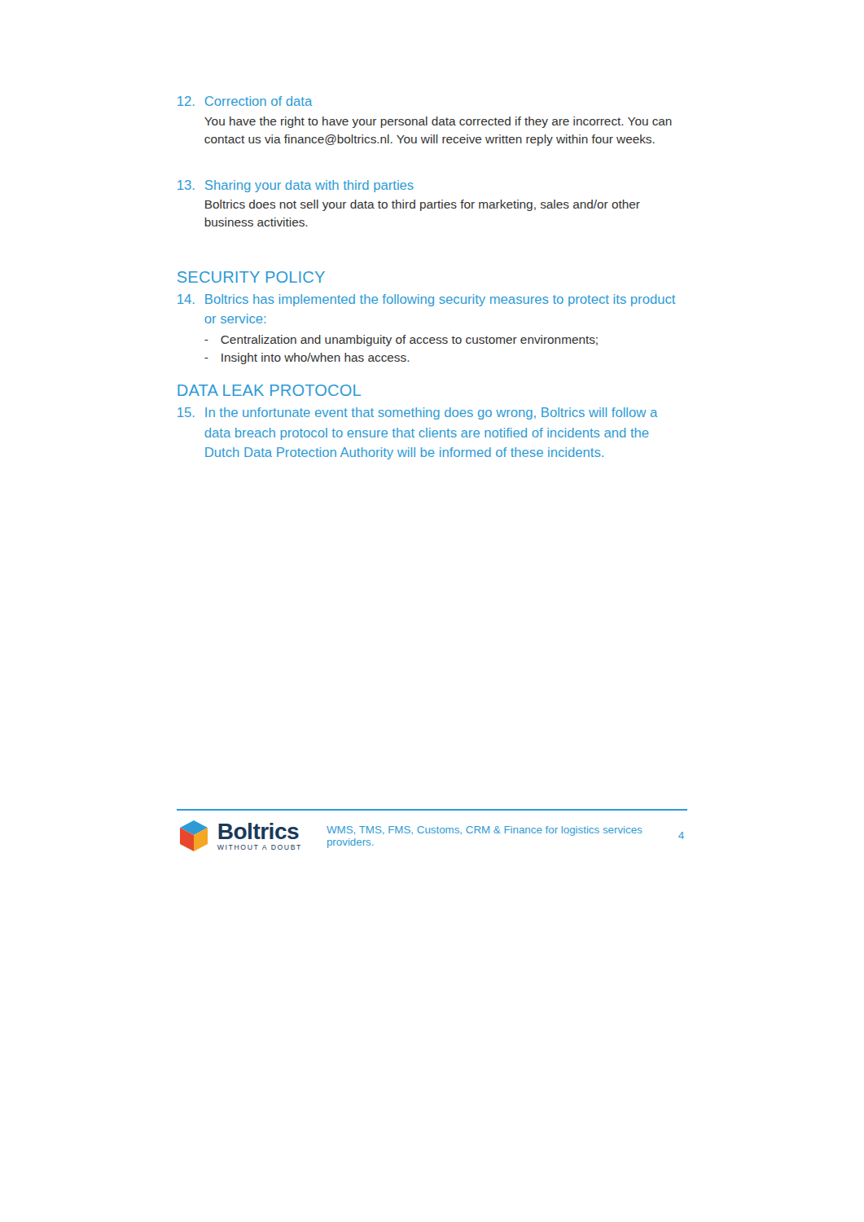12.
Correction of data
You have the right to have your personal data corrected if they are incorrect. You can contact us via finance@boltrics.nl. You will receive written reply within four weeks.
13.
Sharing your data with third parties
Boltrics does not sell your data to third parties for marketing, sales and/or other business activities.
SECURITY POLICY
14.
Boltrics has implemented the following security measures to protect its product or service:
-Centralization and unambiguity of access to customer environments;
-Insight into who/when has access.
DATA LEAK PROTOCOL
15.
In the unfortunate event that something does go wrong, Boltrics will follow a data breach protocol to ensure that clients are notified of incidents and the Dutch Data Protection Authority will be informed of these incidents.
Boltrics
WITHOUT A DOUBT
WMS, TMS, FMS, Customs, CRM & Finance for logistics services providers.
4